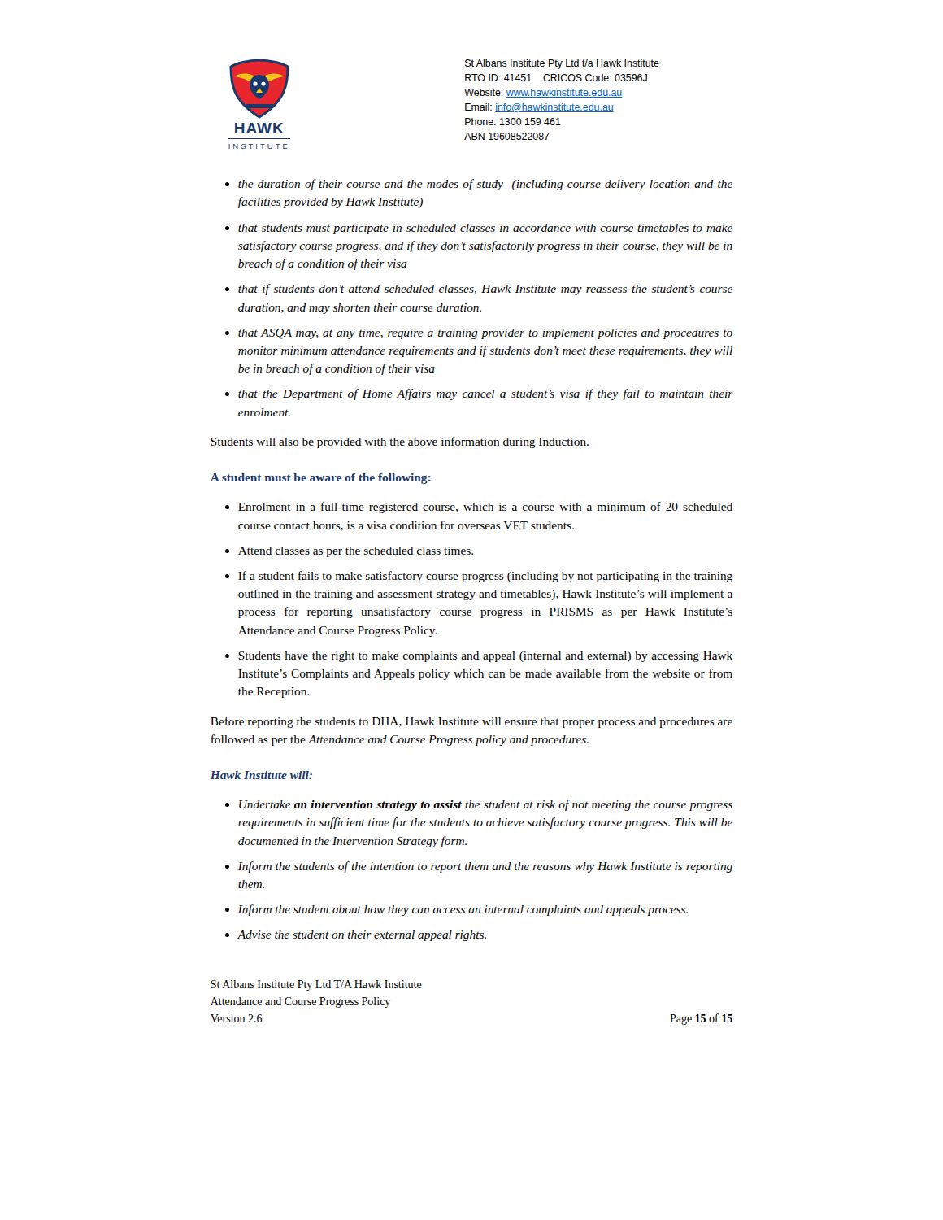HAWK
INSTITUTE
St Albans Institute Pty Ltd t/a Hawk Institute
RTO ID: 41451 CRICOS Code: 03596J
Website: www.hawkinstitute.edu.au
Email: info@hawkinstitute.edu.au
Phone: 1300 159 461
ABN 19608522087
the duration of their course and the modes of study (including course delivery location and the facilities provided by Hawk Institute)
that students must participate in scheduled classes in accordance with course timetables to make satisfactory course progress, and if they don’t satisfactorily progress in their course, they will be in breach of a condition of their visa
that if students don’t attend scheduled classes, Hawk Institute may reassess the student’s course duration, and may shorten their course duration.
that ASQA may, at any time, require a training provider to implement policies and procedures to monitor minimum attendance requirements and if students don’t meet these requirements, they will be in breach of a condition of their visa
that the Department of Home Affairs may cancel a student’s visa if they fail to maintain their enrolment.
Students will also be provided with the above information during Induction.
A student must be aware of the following:
Enrolment in a full-time registered course, which is a course with a minimum of 20 scheduled course contact hours, is a visa condition for overseas VET students.
Attend classes as per the scheduled class times.
If a student fails to make satisfactory course progress (including by not participating in the training outlined in the training and assessment strategy and timetables), Hawk Institute’s will implement a process for reporting unsatisfactory course progress in PRISMS as per Hawk Institute’s Attendance and Course Progress Policy.
Students have the right to make complaints and appeal (internal and external) by accessing Hawk Institute’s Complaints and Appeals policy which can be made available from the website or from the Reception.
Before reporting the students to DHA, Hawk Institute will ensure that proper process and procedures are followed as per the Attendance and Course Progress policy and procedures.
Hawk Institute will:
Undertake an intervention strategy to assist the student at risk of not meeting the course progress requirements in sufficient time for the students to achieve satisfactory course progress. This will be documented in the Intervention Strategy form.
Inform the students of the intention to report them and the reasons why Hawk Institute is reporting them.
Inform the student about how they can access an internal complaints and appeals process.
Advise the student on their external appeal rights.
St Albans Institute Pty Ltd T/A Hawk Institute
Attendance and Course Progress Policy
Version 2.6
Page 15 of 15